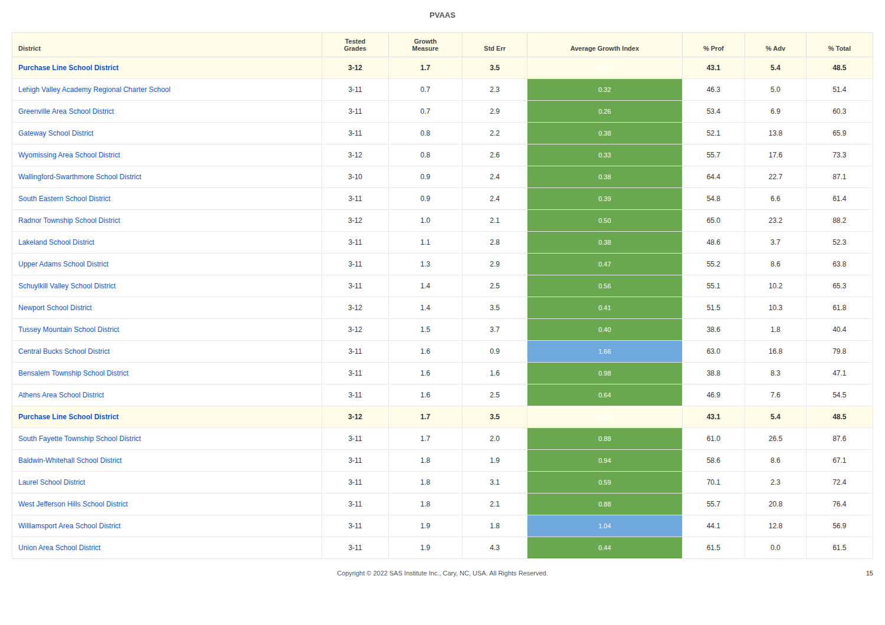PVAAS
| District | Tested Grades | Growth Measure | Std Err | Average Growth Index | % Prof | % Adv | % Total |
| --- | --- | --- | --- | --- | --- | --- | --- |
| Purchase Line School District | 3-12 | 1.7 | 3.5 | 0.47 | 43.1 | 5.4 | 48.5 |
| Lehigh Valley Academy Regional Charter School | 3-11 | 0.7 | 2.3 | 0.32 | 46.3 | 5.0 | 51.4 |
| Greenville Area School District | 3-11 | 0.7 | 2.9 | 0.26 | 53.4 | 6.9 | 60.3 |
| Gateway School District | 3-11 | 0.8 | 2.2 | 0.38 | 52.1 | 13.8 | 65.9 |
| Wyomissing Area School District | 3-12 | 0.8 | 2.6 | 0.33 | 55.7 | 17.6 | 73.3 |
| Wallingford-Swarthmore School District | 3-10 | 0.9 | 2.4 | 0.38 | 64.4 | 22.7 | 87.1 |
| South Eastern School District | 3-11 | 0.9 | 2.4 | 0.39 | 54.8 | 6.6 | 61.4 |
| Radnor Township School District | 3-12 | 1.0 | 2.1 | 0.50 | 65.0 | 23.2 | 88.2 |
| Lakeland School District | 3-11 | 1.1 | 2.8 | 0.38 | 48.6 | 3.7 | 52.3 |
| Upper Adams School District | 3-11 | 1.3 | 2.9 | 0.47 | 55.2 | 8.6 | 63.8 |
| Schuylkill Valley School District | 3-11 | 1.4 | 2.5 | 0.56 | 55.1 | 10.2 | 65.3 |
| Newport School District | 3-12 | 1.4 | 3.5 | 0.41 | 51.5 | 10.3 | 61.8 |
| Tussey Mountain School District | 3-12 | 1.5 | 3.7 | 0.40 | 38.6 | 1.8 | 40.4 |
| Central Bucks School District | 3-11 | 1.6 | 0.9 | 1.66 | 63.0 | 16.8 | 79.8 |
| Bensalem Township School District | 3-11 | 1.6 | 1.6 | 0.98 | 38.8 | 8.3 | 47.1 |
| Athens Area School District | 3-11 | 1.6 | 2.5 | 0.64 | 46.9 | 7.6 | 54.5 |
| Purchase Line School District | 3-12 | 1.7 | 3.5 | 0.47 | 43.1 | 5.4 | 48.5 |
| South Fayette Township School District | 3-11 | 1.7 | 2.0 | 0.88 | 61.0 | 26.5 | 87.6 |
| Baldwin-Whitehall School District | 3-11 | 1.8 | 1.9 | 0.94 | 58.6 | 8.6 | 67.1 |
| Laurel School District | 3-11 | 1.8 | 3.1 | 0.59 | 70.1 | 2.3 | 72.4 |
| West Jefferson Hills School District | 3-11 | 1.8 | 2.1 | 0.88 | 55.7 | 20.8 | 76.4 |
| Williamsport Area School District | 3-11 | 1.9 | 1.8 | 1.04 | 44.1 | 12.8 | 56.9 |
| Union Area School District | 3-11 | 1.9 | 4.3 | 0.44 | 61.5 | 0.0 | 61.5 |
Copyright © 2022 SAS Institute Inc., Cary, NC, USA. All Rights Reserved. 15